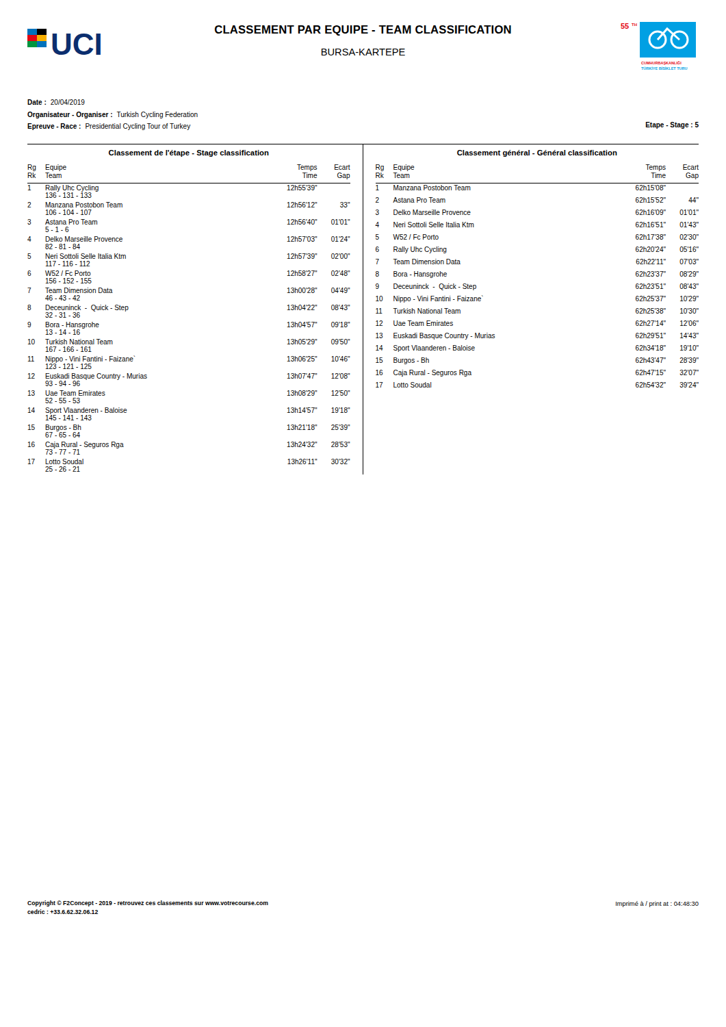UCI
55 TH CUMHURBAŞKANLIĞI TÜRKİYE BİSİKLET TURU
CLASSEMENT PAR EQUIPE - TEAM CLASSIFICATION
BURSA-KARTEPE
Date : 20/04/2019
Organisateur - Organiser : Turkish Cycling Federation
Epreuve - Race : Presidential Cycling Tour of Turkey
Etape - Stage : 5
Classement de l'étape - Stage classification
| Rg Rk | Equipe Team | Temps Time | Ecart Gap |
| --- | --- | --- | --- |
| 1 | Rally Uhc Cycling 136 - 131 - 133 | 12h55'39" | |
| 2 | Manzana Postobon Team 106 - 104 - 107 | 12h56'12" | 33" |
| 3 | Astana Pro Team 5 - 1 - 6 | 12h56'40" | 01'01" |
| 4 | Delko Marseille Provence 82 - 81 - 84 | 12h57'03" | 01'24" |
| 5 | Neri Sottoli Selle Italia Ktm 117 - 116 - 112 | 12h57'39" | 02'00" |
| 6 | W52 / Fc Porto 156 - 152 - 155 | 12h58'27" | 02'48" |
| 7 | Team Dimension Data 46 - 43 - 42 | 13h00'28" | 04'49" |
| 8 | Deceuninck - Quick - Step 32 - 31 - 36 | 13h04'22" | 08'43" |
| 9 | Bora - Hansgrohe 13 - 14 - 16 | 13h04'57" | 09'18" |
| 10 | Turkish National Team 167 - 166 - 161 | 13h05'29" | 09'50" |
| 11 | Nippo - Vini Fantini - Faizane` 123 - 121 - 125 | 13h06'25" | 10'46" |
| 12 | Euskadi Basque Country - Murias 93 - 94 - 96 | 13h07'47" | 12'08" |
| 13 | Uae Team Emirates 52 - 55 - 53 | 13h08'29" | 12'50" |
| 14 | Sport Vlaanderen - Baloise 145 - 141 - 143 | 13h14'57" | 19'18" |
| 15 | Burgos - Bh 67 - 65 - 64 | 13h21'18" | 25'39" |
| 16 | Caja Rural - Seguros Rga 73 - 77 - 71 | 13h24'32" | 28'53" |
| 17 | Lotto Soudal 25 - 26 - 21 | 13h26'11" | 30'32" |
Classement général - Général classification
| Rg Rk | Equipe Team | Temps Time | Ecart Gap |
| --- | --- | --- | --- |
| 1 | Manzana Postobon Team | 62h15'08" | |
| 2 | Astana Pro Team | 62h15'52" | 44" |
| 3 | Delko Marseille Provence | 62h16'09" | 01'01" |
| 4 | Neri Sottoli Selle Italia Ktm | 62h16'51" | 01'43" |
| 5 | W52 / Fc Porto | 62h17'38" | 02'30" |
| 6 | Rally Uhc Cycling | 62h20'24" | 05'16" |
| 7 | Team Dimension Data | 62h22'11" | 07'03" |
| 8 | Bora - Hansgrohe | 62h23'37" | 08'29" |
| 9 | Deceuninck - Quick - Step | 62h23'51" | 08'43" |
| 10 | Nippo - Vini Fantini - Faizane` | 62h25'37" | 10'29" |
| 11 | Turkish National Team | 62h25'38" | 10'30" |
| 12 | Uae Team Emirates | 62h27'14" | 12'06" |
| 13 | Euskadi Basque Country - Murias | 62h29'51" | 14'43" |
| 14 | Sport Vlaanderen - Baloise | 62h34'18" | 19'10" |
| 15 | Burgos - Bh | 62h43'47" | 28'39" |
| 16 | Caja Rural - Seguros Rga | 62h47'15" | 32'07" |
| 17 | Lotto Soudal | 62h54'32" | 39'24" |
Imprimé à / print at : 04:48:30
Copyright © F2Concept - 2019 - retrouvez ces classements sur www.votrecourse.com
cedric : +33.6.62.32.06.12